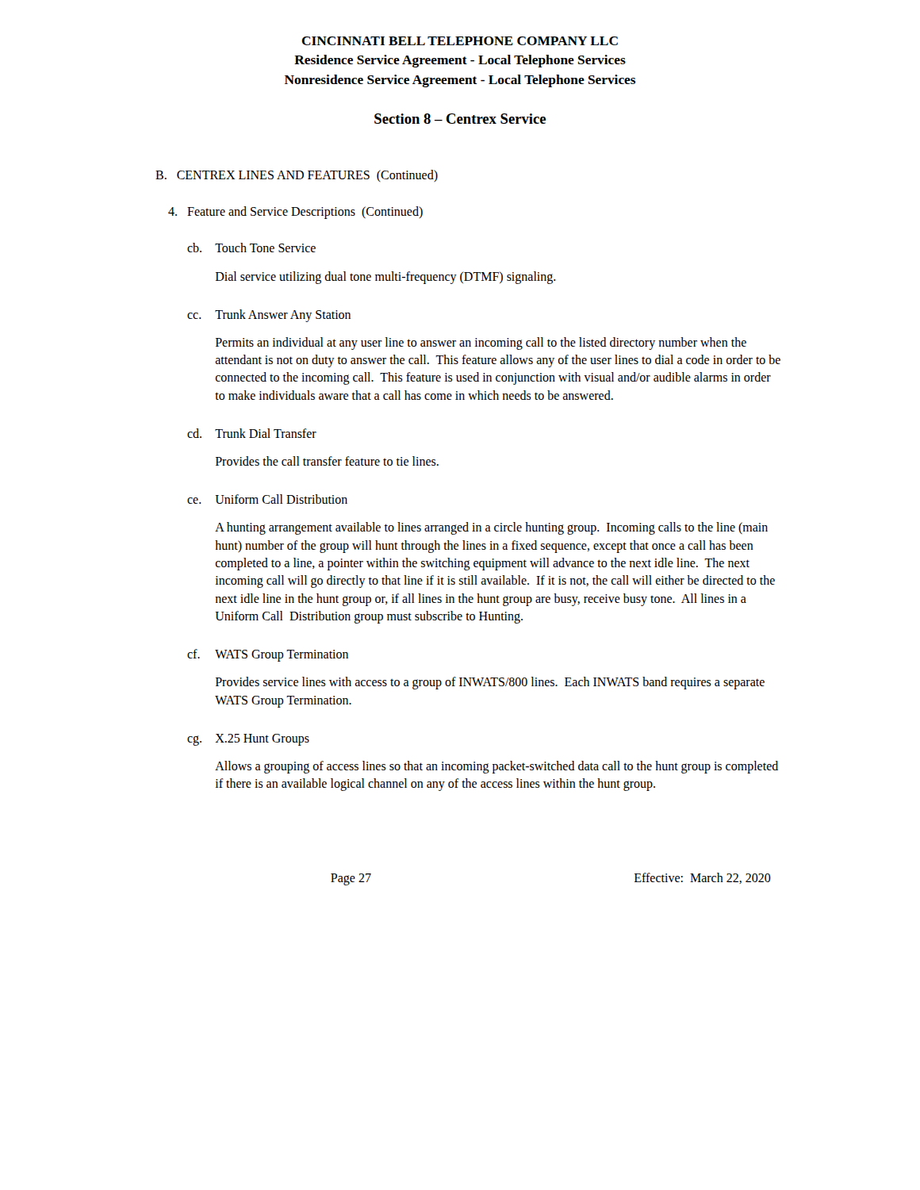CINCINNATI BELL TELEPHONE COMPANY LLC
Residence Service Agreement - Local Telephone Services
Nonresidence Service Agreement - Local Telephone Services
Section 8 – Centrex Service
B. CENTREX LINES AND FEATURES (Continued)
4. Feature and Service Descriptions (Continued)
cb. Touch Tone Service
Dial service utilizing dual tone multi-frequency (DTMF) signaling.
cc. Trunk Answer Any Station
Permits an individual at any user line to answer an incoming call to the listed directory number when the attendant is not on duty to answer the call. This feature allows any of the user lines to dial a code in order to be connected to the incoming call. This feature is used in conjunction with visual and/or audible alarms in order to make individuals aware that a call has come in which needs to be answered.
cd. Trunk Dial Transfer
Provides the call transfer feature to tie lines.
ce. Uniform Call Distribution
A hunting arrangement available to lines arranged in a circle hunting group. Incoming calls to the line (main hunt) number of the group will hunt through the lines in a fixed sequence, except that once a call has been completed to a line, a pointer within the switching equipment will advance to the next idle line. The next incoming call will go directly to that line if it is still available. If it is not, the call will either be directed to the next idle line in the hunt group or, if all lines in the hunt group are busy, receive busy tone. All lines in a Uniform Call Distribution group must subscribe to Hunting.
cf. WATS Group Termination
Provides service lines with access to a group of INWATS/800 lines. Each INWATS band requires a separate WATS Group Termination.
cg. X.25 Hunt Groups
Allows a grouping of access lines so that an incoming packet-switched data call to the hunt group is completed if there is an available logical channel on any of the access lines within the hunt group.
Page 27 Effective: March 22, 2020